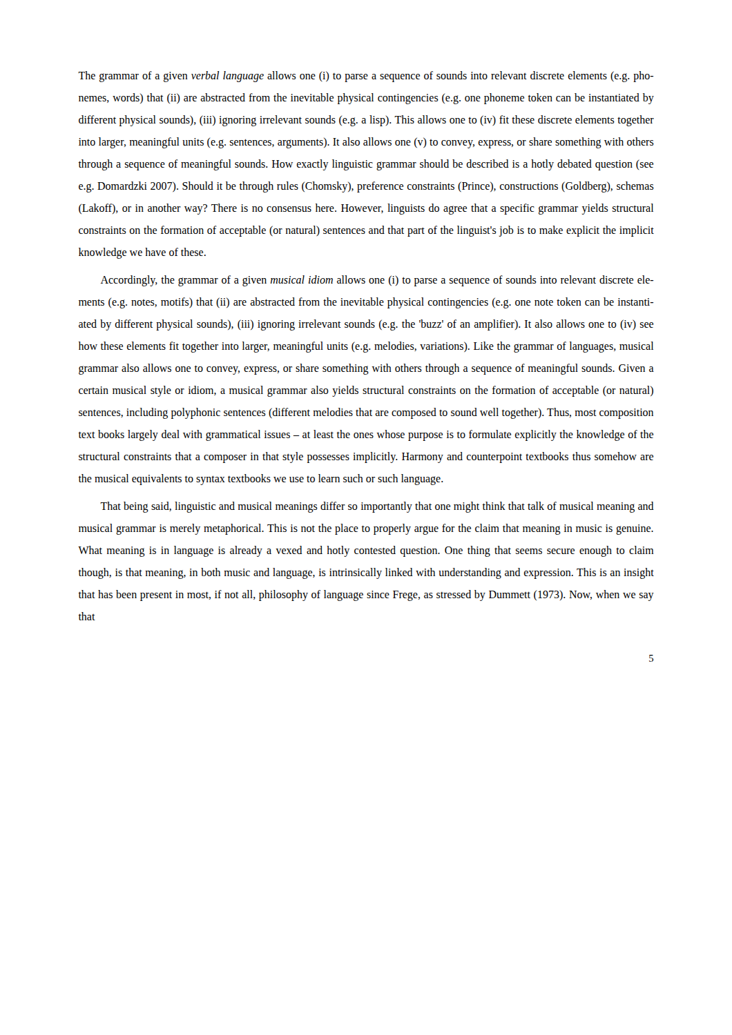The grammar of a given verbal language allows one (i) to parse a sequence of sounds into relevant discrete elements (e.g. phonemes, words) that (ii) are abstracted from the inevitable physical contingencies (e.g. one phoneme token can be instantiated by different physical sounds), (iii) ignoring irrelevant sounds (e.g. a lisp). This allows one to (iv) fit these discrete elements together into larger, meaningful units (e.g. sentences, arguments). It also allows one (v) to convey, express, or share something with others through a sequence of meaningful sounds. How exactly linguistic grammar should be described is a hotly debated question (see e.g. Domardzki 2007). Should it be through rules (Chomsky), preference constraints (Prince), constructions (Goldberg), schemas (Lakoff), or in another way? There is no consensus here. However, linguists do agree that a specific grammar yields structural constraints on the formation of acceptable (or natural) sentences and that part of the linguist's job is to make explicit the implicit knowledge we have of these.
Accordingly, the grammar of a given musical idiom allows one (i) to parse a sequence of sounds into relevant discrete elements (e.g. notes, motifs) that (ii) are abstracted from the inevitable physical contingencies (e.g. one note token can be instantiated by different physical sounds), (iii) ignoring irrelevant sounds (e.g. the 'buzz' of an amplifier). It also allows one to (iv) see how these elements fit together into larger, meaningful units (e.g. melodies, variations). Like the grammar of languages, musical grammar also allows one to convey, express, or share something with others through a sequence of meaningful sounds. Given a certain musical style or idiom, a musical grammar also yields structural constraints on the formation of acceptable (or natural) sentences, including polyphonic sentences (different melodies that are composed to sound well together). Thus, most composition text books largely deal with grammatical issues – at least the ones whose purpose is to formulate explicitly the knowledge of the structural constraints that a composer in that style possesses implicitly. Harmony and counterpoint textbooks thus somehow are the musical equivalents to syntax textbooks we use to learn such or such language.
That being said, linguistic and musical meanings differ so importantly that one might think that talk of musical meaning and musical grammar is merely metaphorical. This is not the place to properly argue for the claim that meaning in music is genuine. What meaning is in language is already a vexed and hotly contested question. One thing that seems secure enough to claim though, is that meaning, in both music and language, is intrinsically linked with understanding and expression. This is an insight that has been present in most, if not all, philosophy of language since Frege, as stressed by Dummett (1973). Now, when we say that
5